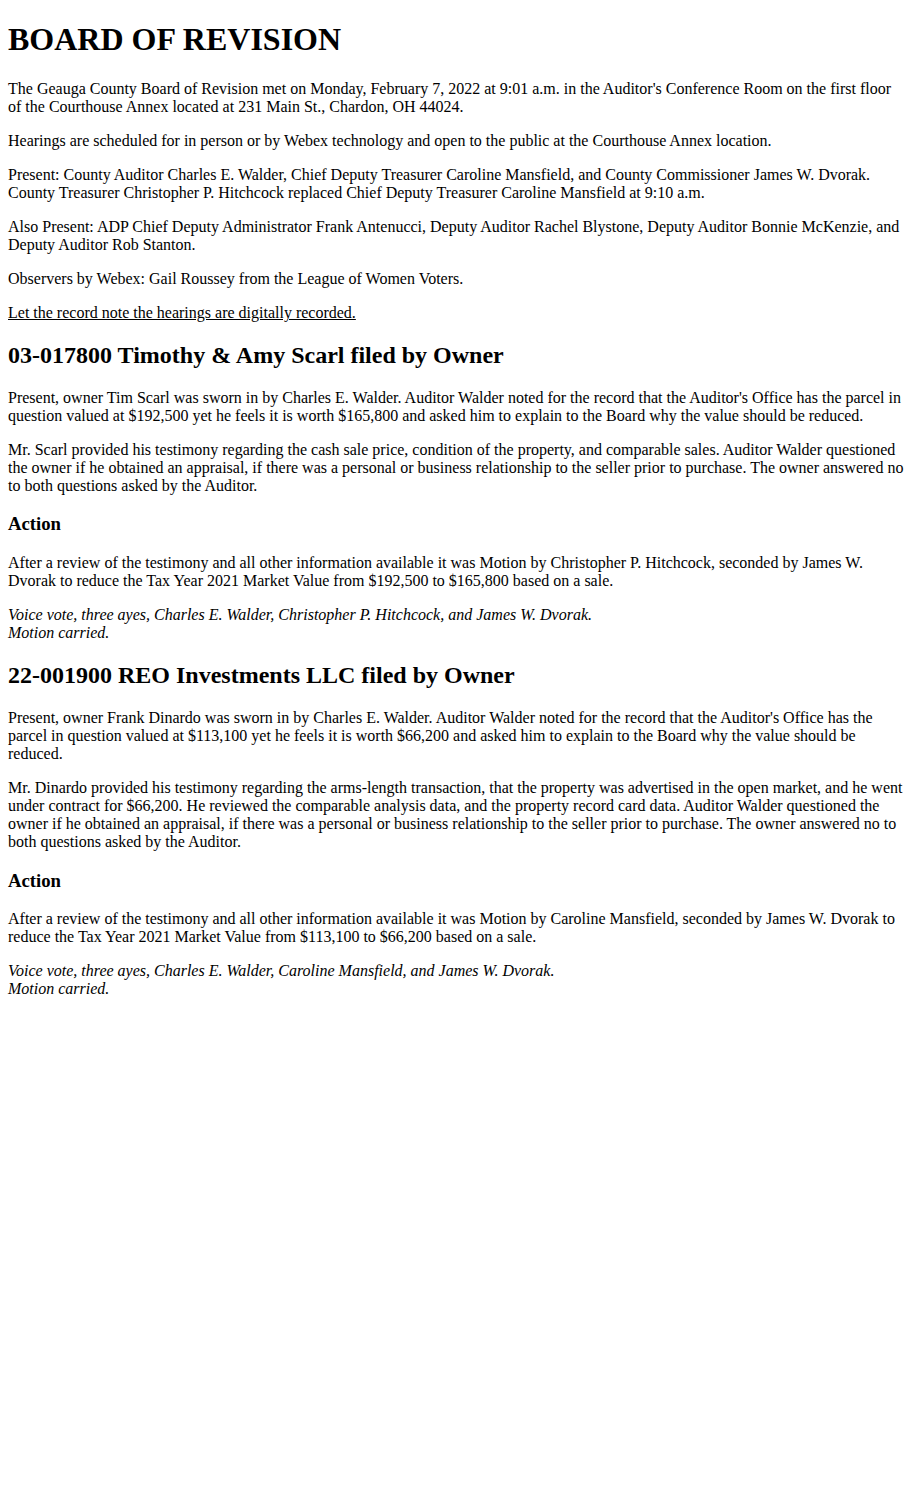BOARD OF REVISION
The Geauga County Board of Revision met on Monday, February 7, 2022 at 9:01 a.m. in the Auditor's Conference Room on the first floor of the Courthouse Annex located at 231 Main St., Chardon, OH 44024.
Hearings are scheduled for in person or by Webex technology and open to the public at the Courthouse Annex location.
Present: County Auditor Charles E. Walder, Chief Deputy Treasurer Caroline Mansfield, and County Commissioner James W. Dvorak. County Treasurer Christopher P. Hitchcock replaced Chief Deputy Treasurer Caroline Mansfield at 9:10 a.m.
Also Present: ADP Chief Deputy Administrator Frank Antenucci, Deputy Auditor Rachel Blystone, Deputy Auditor Bonnie McKenzie, and Deputy Auditor Rob Stanton.
Observers by Webex: Gail Roussey from the League of Women Voters.
Let the record note the hearings are digitally recorded.
03-017800 Timothy & Amy Scarl filed by Owner
Present, owner Tim Scarl was sworn in by Charles E. Walder. Auditor Walder noted for the record that the Auditor's Office has the parcel in question valued at $192,500 yet he feels it is worth $165,800 and asked him to explain to the Board why the value should be reduced.
Mr. Scarl provided his testimony regarding the cash sale price, condition of the property, and comparable sales. Auditor Walder questioned the owner if he obtained an appraisal, if there was a personal or business relationship to the seller prior to purchase. The owner answered no to both questions asked by the Auditor.
Action
After a review of the testimony and all other information available it was Motion by Christopher P. Hitchcock, seconded by James W. Dvorak to reduce the Tax Year 2021 Market Value from $192,500 to $165,800 based on a sale.
Voice vote, three ayes, Charles E. Walder, Christopher P. Hitchcock, and James W. Dvorak.
Motion carried.
22-001900 REO Investments LLC filed by Owner
Present, owner Frank Dinardo was sworn in by Charles E. Walder. Auditor Walder noted for the record that the Auditor's Office has the parcel in question valued at $113,100 yet he feels it is worth $66,200 and asked him to explain to the Board why the value should be reduced.
Mr. Dinardo provided his testimony regarding the arms-length transaction, that the property was advertised in the open market, and he went under contract for $66,200. He reviewed the comparable analysis data, and the property record card data. Auditor Walder questioned the owner if he obtained an appraisal, if there was a personal or business relationship to the seller prior to purchase. The owner answered no to both questions asked by the Auditor.
Action
After a review of the testimony and all other information available it was Motion by Caroline Mansfield, seconded by James W. Dvorak to reduce the Tax Year 2021 Market Value from $113,100 to $66,200 based on a sale.
Voice vote, three ayes, Charles E. Walder, Caroline Mansfield, and James W. Dvorak.
Motion carried.